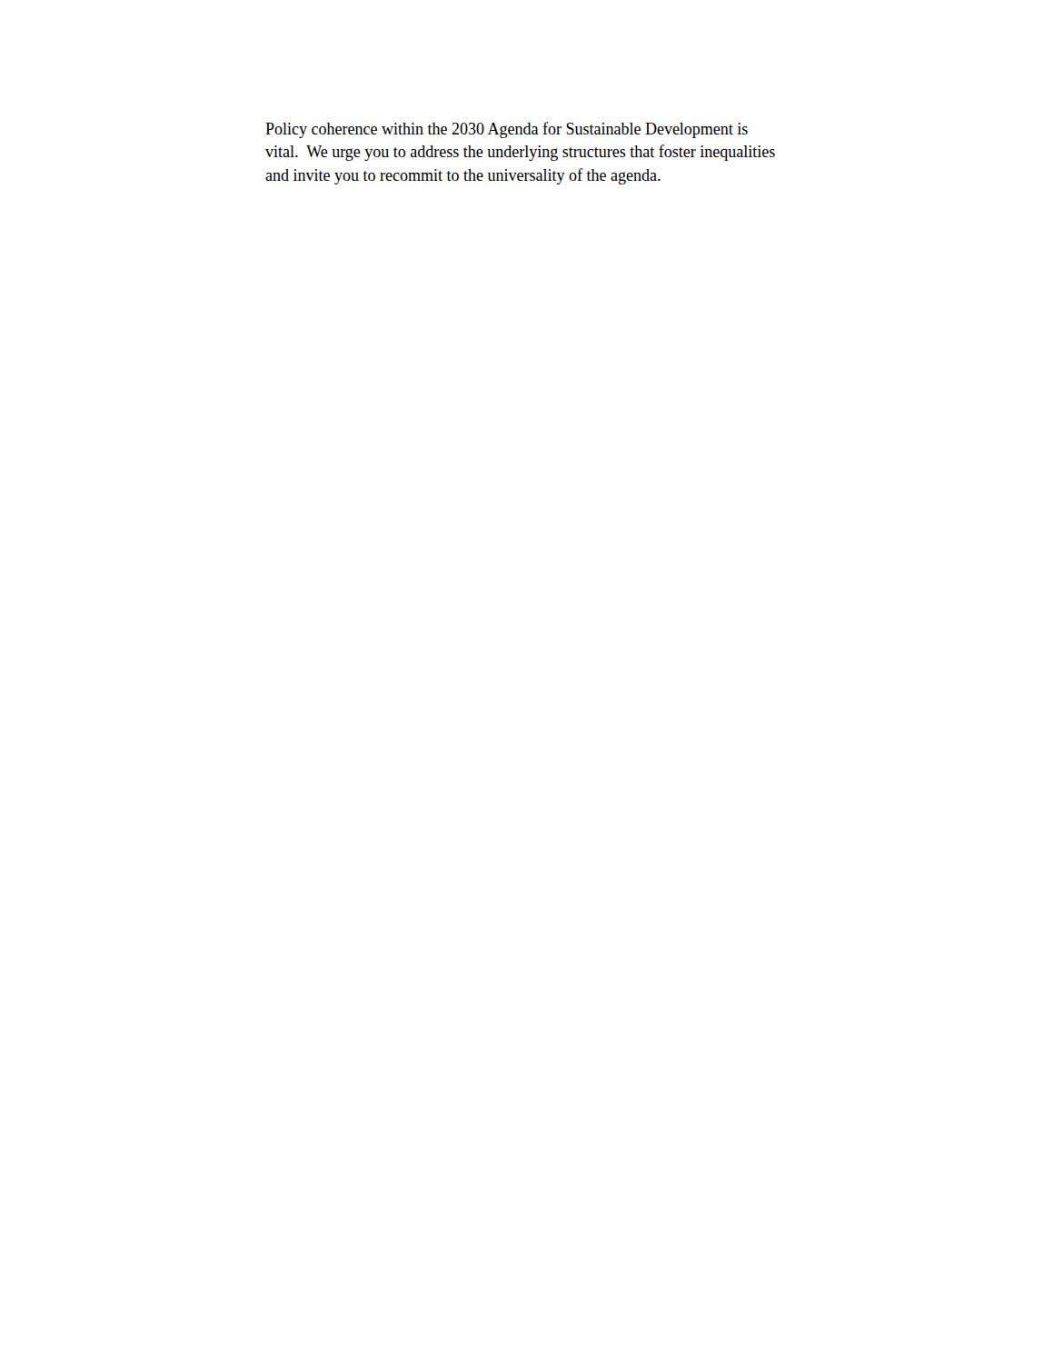Policy coherence within the 2030 Agenda for Sustainable Development is vital. We urge you to address the underlying structures that foster inequalities and invite you to recommit to the universality of the agenda.